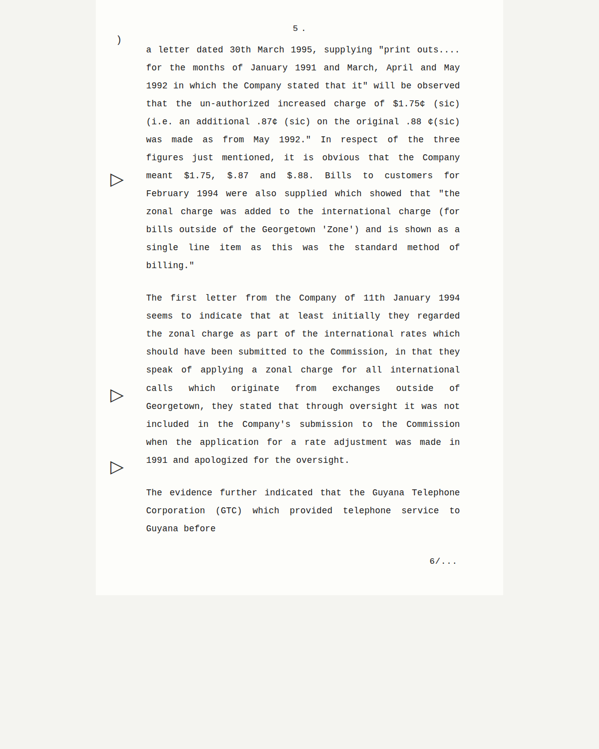5.
)
▷
▷
▷
a letter dated 30th March 1995, supplying "print outs.... for the months of January 1991 and March, April and May 1992 in which the Company stated that it" will be observed that the un-authorized increased charge of $1.75¢ (sic) (i.e. an additional .87¢ (sic) on the original .88 ¢(sic) was made as from May 1992." In respect of the three figures just mentioned, it is obvious that the Company meant $1.75, $.87 and $.88. Bills to customers for February 1994 were also supplied which showed that "the zonal charge was added to the international charge (for bills outside of the Georgetown 'Zone') and is shown as a single line item as this was the standard method of billing."
The first letter from the Company of 11th January 1994 seems to indicate that at least initially they regarded the zonal charge as part of the international rates which should have been submitted to the Commission, in that they speak of applying a zonal charge for all international calls which originate from exchanges outside of Georgetown, they stated that through oversight it was not included in the Company's submission to the Commission when the application for a rate adjustment was made in 1991 and apologized for the oversight.
The evidence further indicated that the Guyana Telephone Corporation (GTC) which provided telephone service to Guyana before
6/...